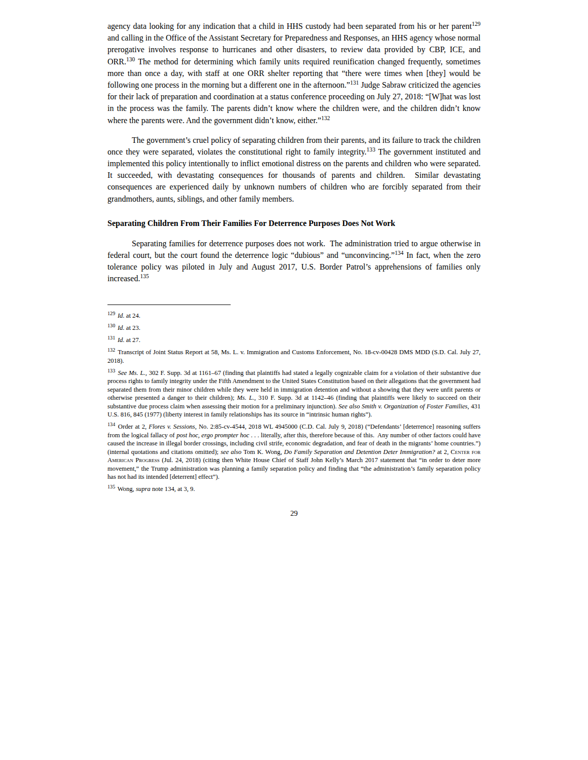agency data looking for any indication that a child in HHS custody had been separated from his or her parent129 and calling in the Office of the Assistant Secretary for Preparedness and Responses, an HHS agency whose normal prerogative involves response to hurricanes and other disasters, to review data provided by CBP, ICE, and ORR.130 The method for determining which family units required reunification changed frequently, sometimes more than once a day, with staff at one ORR shelter reporting that “there were times when [they] would be following one process in the morning but a different one in the afternoon.”131 Judge Sabraw criticized the agencies for their lack of preparation and coordination at a status conference proceeding on July 27, 2018: “[W]hat was lost in the process was the family. The parents didn’t know where the children were, and the children didn’t know where the parents were. And the government didn’t know, either.”132
The government’s cruel policy of separating children from their parents, and its failure to track the children once they were separated, violates the constitutional right to family integrity.133 The government instituted and implemented this policy intentionally to inflict emotional distress on the parents and children who were separated. It succeeded, with devastating consequences for thousands of parents and children. Similar devastating consequences are experienced daily by unknown numbers of children who are forcibly separated from their grandmothers, aunts, siblings, and other family members.
Separating Children From Their Families For Deterrence Purposes Does Not Work
Separating families for deterrence purposes does not work. The administration tried to argue otherwise in federal court, but the court found the deterrence logic “dubious” and “unconvincing.”134 In fact, when the zero tolerance policy was piloted in July and August 2017, U.S. Border Patrol’s apprehensions of families only increased.135
129 Id. at 24.
130 Id. at 23.
131 Id. at 27.
132 Transcript of Joint Status Report at 58, Ms. L. v. Immigration and Customs Enforcement, No. 18-cv-00428 DMS MDD (S.D. Cal. July 27, 2018).
133 See Ms. L., 302 F. Supp. 3d at 1161–67 (finding that plaintiffs had stated a legally cognizable claim for a violation of their substantive due process rights to family integrity under the Fifth Amendment to the United States Constitution based on their allegations that the government had separated them from their minor children while they were held in immigration detention and without a showing that they were unfit parents or otherwise presented a danger to their children); Ms. L., 310 F. Supp. 3d at 1142–46 (finding that plaintiffs were likely to succeed on their substantive due process claim when assessing their motion for a preliminary injunction). See also Smith v. Organization of Foster Families, 431 U.S. 816, 845 (1977) (liberty interest in family relationships has its source in “intrinsic human rights”).
134 Order at 2, Flores v. Sessions, No. 2:85-cv-4544, 2018 WL 4945000 (C.D. Cal. July 9, 2018) (“Defendants’ [deterrence] reasoning suffers from the logical fallacy of post hoc, ergo prompter hoc . . . literally, after this, therefore because of this. Any number of other factors could have caused the increase in illegal border crossings, including civil strife, economic degradation, and fear of death in the migrants’ home countries.”) (internal quotations and citations omitted); see also Tom K. Wong, Do Family Separation and Detention Deter Immigration? at 2, Center for American Progress (Jul. 24, 2018) (citing then White House Chief of Staff John Kelly’s March 2017 statement that “in order to deter more movement,” the Trump administration was planning a family separation policy and finding that “the administration’s family separation policy has not had its intended [deterrent] effect”).
135 Wong, supra note 134, at 3, 9.
29